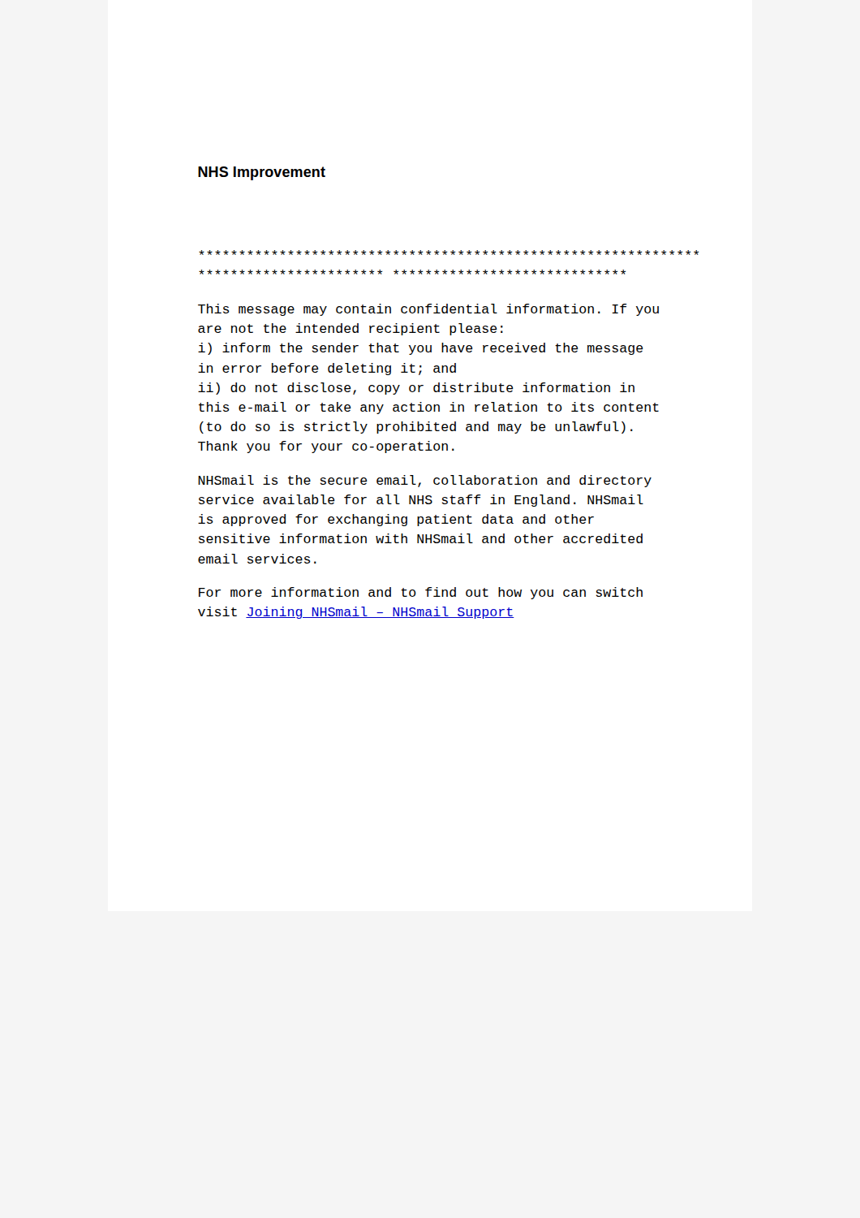NHS Improvement
************************************************************** *********************** *****************************
This message may contain confidential information. If you are not the intended recipient please:
i) inform the sender that you have received the message in error before deleting it; and
ii) do not disclose, copy or distribute information in this e-mail or take any action in relation to its content (to do so is strictly prohibited and may be unlawful).
Thank you for your co-operation.
NHSmail is the secure email, collaboration and directory service available for all NHS staff in England. NHSmail is approved for exchanging patient data and other sensitive information with NHSmail and other accredited email services.
For more information and to find out how you can switch visit Joining NHSmail – NHSmail Support